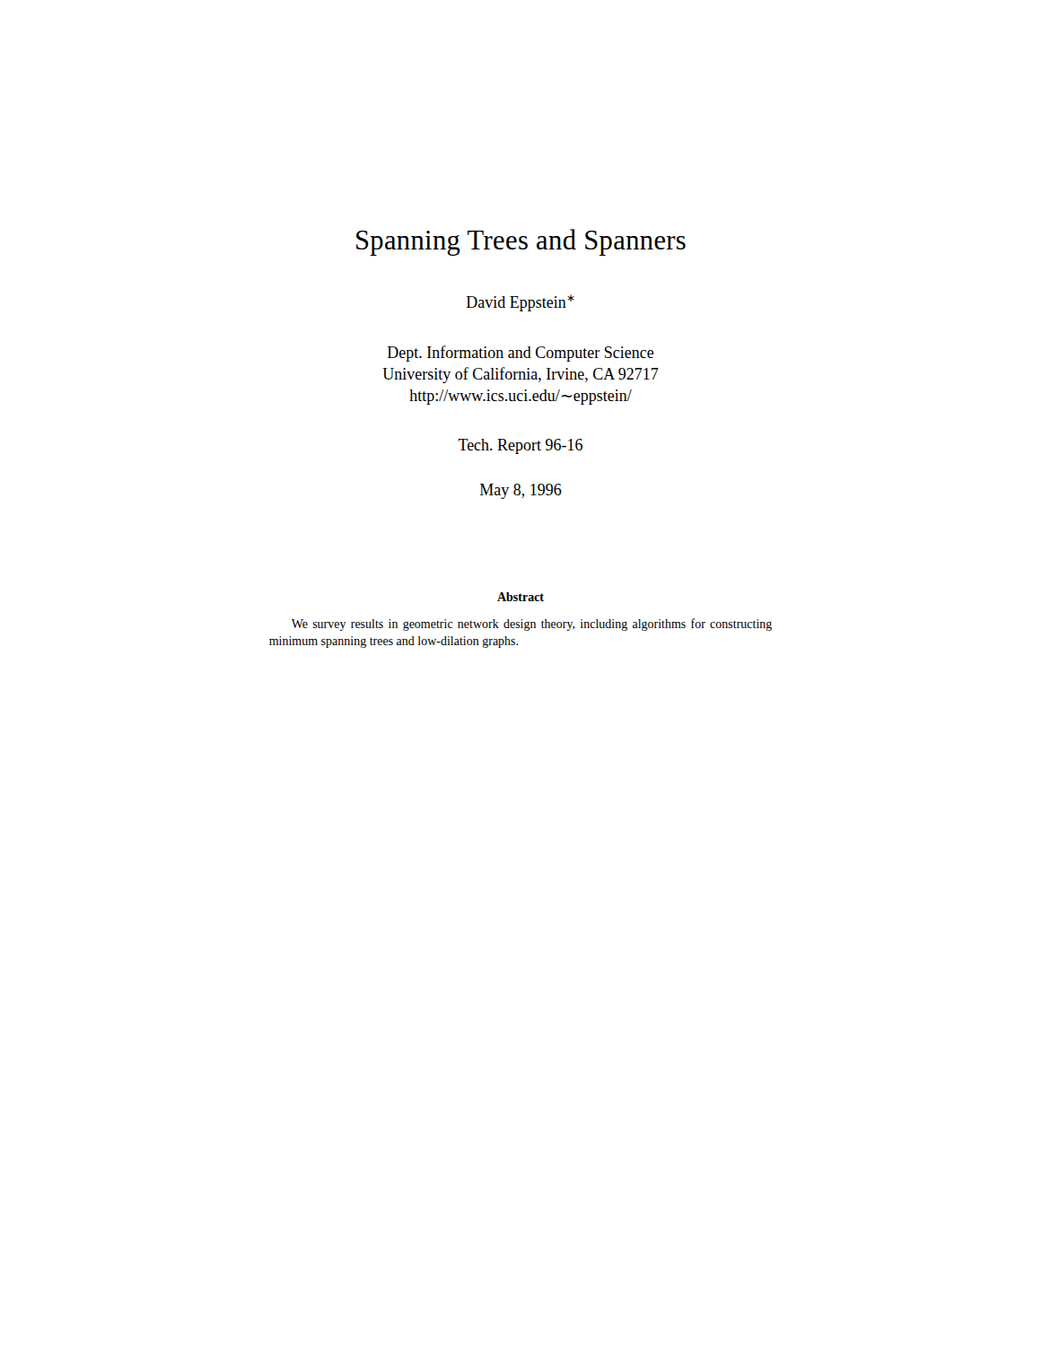Spanning Trees and Spanners
David Eppstein∗
Dept. Information and Computer Science
University of California, Irvine, CA 92717
http://www.ics.uci.edu/∼eppstein/
Tech. Report 96-16
May 8, 1996
Abstract
We survey results in geometric network design theory, including algorithms for constructing minimum spanning trees and low-dilation graphs.